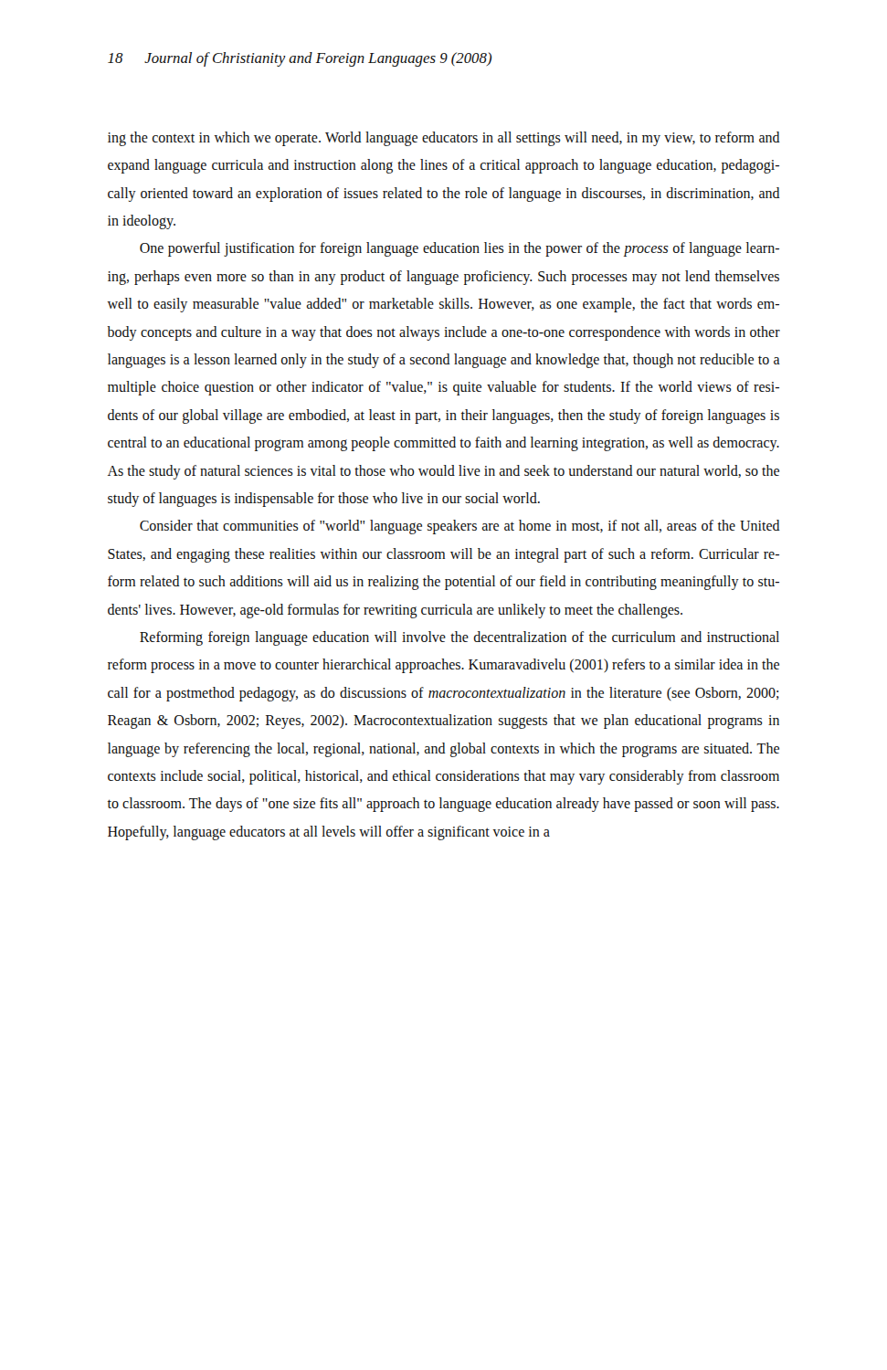18 Journal of Christianity and Foreign Languages 9 (2008)
ing the context in which we operate. World language educators in all settings will need, in my view, to reform and expand language curricula and instruction along the lines of a critical approach to language education, pedagogically oriented toward an exploration of issues related to the role of language in discourses, in discrimination, and in ideology.
One powerful justification for foreign language education lies in the power of the process of language learning, perhaps even more so than in any product of language proficiency. Such processes may not lend themselves well to easily measurable "value added" or marketable skills. However, as one example, the fact that words embody concepts and culture in a way that does not always include a one-to-one correspondence with words in other languages is a lesson learned only in the study of a second language and knowledge that, though not reducible to a multiple choice question or other indicator of "value," is quite valuable for students. If the world views of residents of our global village are embodied, at least in part, in their languages, then the study of foreign languages is central to an educational program among people committed to faith and learning integration, as well as democracy. As the study of natural sciences is vital to those who would live in and seek to understand our natural world, so the study of languages is indispensable for those who live in our social world.
Consider that communities of "world" language speakers are at home in most, if not all, areas of the United States, and engaging these realities within our classroom will be an integral part of such a reform. Curricular reform related to such additions will aid us in realizing the potential of our field in contributing meaningfully to students' lives. However, age-old formulas for rewriting curricula are unlikely to meet the challenges.
Reforming foreign language education will involve the decentralization of the curriculum and instructional reform process in a move to counter hierarchical approaches. Kumaravadivelu (2001) refers to a similar idea in the call for a postmethod pedagogy, as do discussions of macrocontextualization in the literature (see Osborn, 2000; Reagan & Osborn, 2002; Reyes, 2002). Macrocontextualization suggests that we plan educational programs in language by referencing the local, regional, national, and global contexts in which the programs are situated. The contexts include social, political, historical, and ethical considerations that may vary considerably from classroom to classroom. The days of "one size fits all" approach to language education already have passed or soon will pass. Hopefully, language educators at all levels will offer a significant voice in a